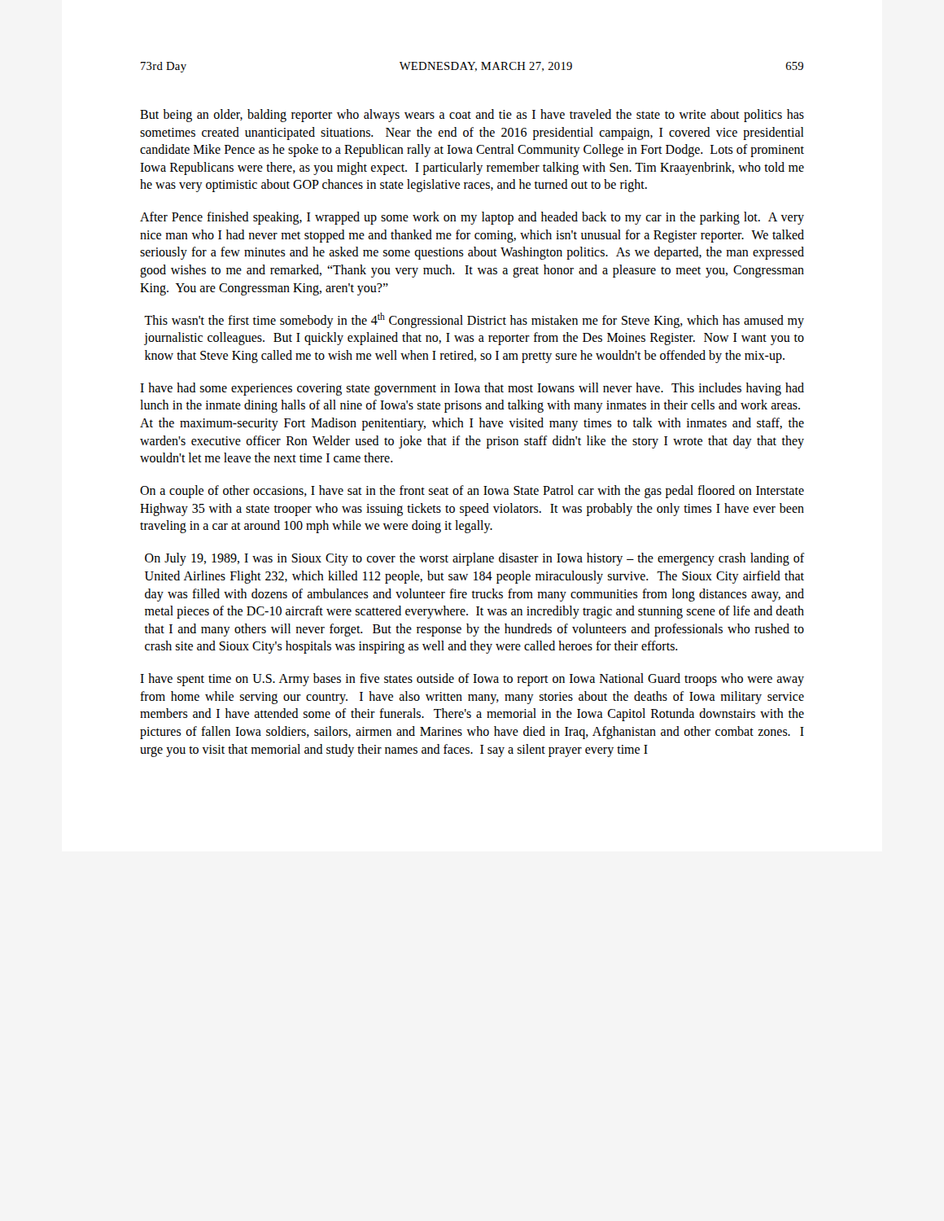73rd Day WEDNESDAY, MARCH 27, 2019 659
But being an older, balding reporter who always wears a coat and tie as I have traveled the state to write about politics has sometimes created unanticipated situations. Near the end of the 2016 presidential campaign, I covered vice presidential candidate Mike Pence as he spoke to a Republican rally at Iowa Central Community College in Fort Dodge. Lots of prominent Iowa Republicans were there, as you might expect. I particularly remember talking with Sen. Tim Kraayenbrink, who told me he was very optimistic about GOP chances in state legislative races, and he turned out to be right.
After Pence finished speaking, I wrapped up some work on my laptop and headed back to my car in the parking lot. A very nice man who I had never met stopped me and thanked me for coming, which isn't unusual for a Register reporter. We talked seriously for a few minutes and he asked me some questions about Washington politics. As we departed, the man expressed good wishes to me and remarked, “Thank you very much. It was a great honor and a pleasure to meet you, Congressman King. You are Congressman King, aren't you?”
This wasn't the first time somebody in the 4th Congressional District has mistaken me for Steve King, which has amused my journalistic colleagues. But I quickly explained that no, I was a reporter from the Des Moines Register. Now I want you to know that Steve King called me to wish me well when I retired, so I am pretty sure he wouldn't be offended by the mix-up.
I have had some experiences covering state government in Iowa that most Iowans will never have. This includes having had lunch in the inmate dining halls of all nine of Iowa's state prisons and talking with many inmates in their cells and work areas. At the maximum-security Fort Madison penitentiary, which I have visited many times to talk with inmates and staff, the warden's executive officer Ron Welder used to joke that if the prison staff didn't like the story I wrote that day that they wouldn't let me leave the next time I came there.
On a couple of other occasions, I have sat in the front seat of an Iowa State Patrol car with the gas pedal floored on Interstate Highway 35 with a state trooper who was issuing tickets to speed violators. It was probably the only times I have ever been traveling in a car at around 100 mph while we were doing it legally.
On July 19, 1989, I was in Sioux City to cover the worst airplane disaster in Iowa history – the emergency crash landing of United Airlines Flight 232, which killed 112 people, but saw 184 people miraculously survive. The Sioux City airfield that day was filled with dozens of ambulances and volunteer fire trucks from many communities from long distances away, and metal pieces of the DC-10 aircraft were scattered everywhere. It was an incredibly tragic and stunning scene of life and death that I and many others will never forget. But the response by the hundreds of volunteers and professionals who rushed to crash site and Sioux City's hospitals was inspiring as well and they were called heroes for their efforts.
I have spent time on U.S. Army bases in five states outside of Iowa to report on Iowa National Guard troops who were away from home while serving our country. I have also written many, many stories about the deaths of Iowa military service members and I have attended some of their funerals. There's a memorial in the Iowa Capitol Rotunda downstairs with the pictures of fallen Iowa soldiers, sailors, airmen and Marines who have died in Iraq, Afghanistan and other combat zones. I urge you to visit that memorial and study their names and faces. I say a silent prayer every time I